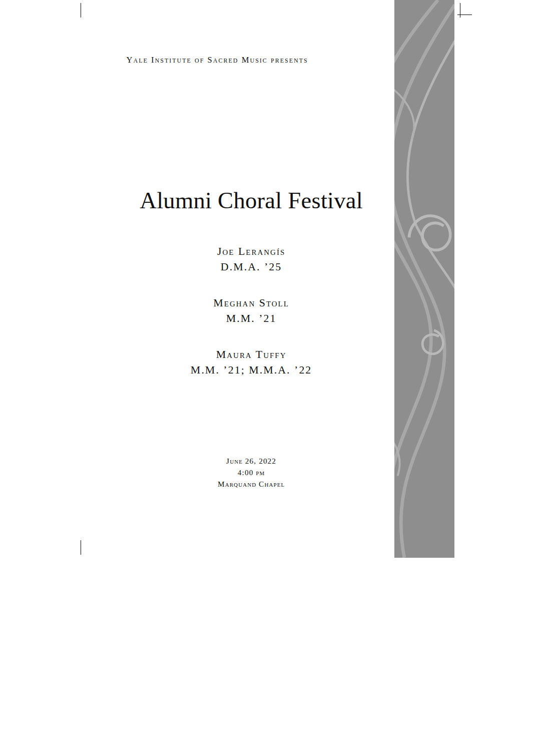Yale Institute of Sacred Music presents
Alumni Choral Festival
Joe Lerangís
D.M.A. ’25
Meghan Stoll
M.M. ’21
Maura Tuffy
M.M. ’21; M.M.A. ’22
June 26, 2022
4:00 pm
Marquand Chapel